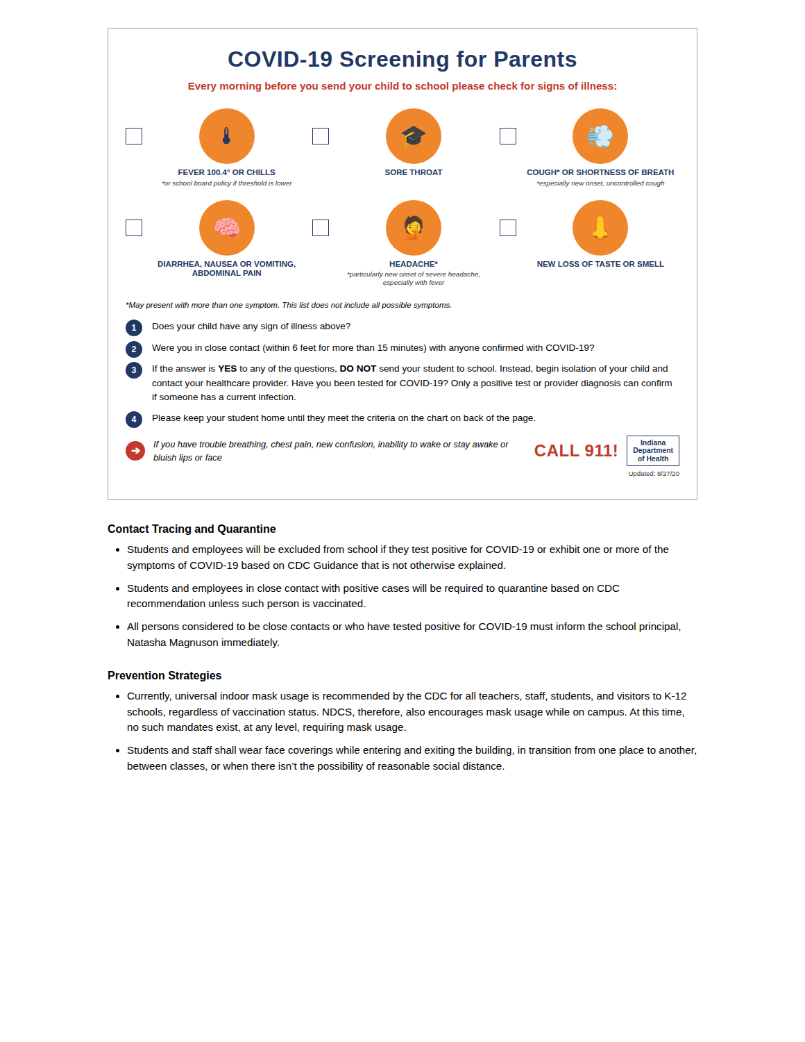COVID-19 Screening for Parents
Every morning before you send your child to school please check for signs of illness:
🌡
Fever 100.4° or Chills
*or school board policy if threshold is lower
🎓
Sore Throat
💨
Cough* or Shortness of Breath
*especially new onset, uncontrolled cough
🧠
Diarrhea, Nausea or Vomiting, Abdominal Pain
🤦
Headache*
*particularly new onset of severe headache, especially with fever
👃
New Loss of Taste or Smell
*May present with more than one symptom. This list does not include all possible symptoms.
Does your child have any sign of illness above?
Were you in close contact (within 6 feet for more than 15 minutes) with anyone confirmed with COVID-19?
If the answer is YES to any of the questions, DO NOT send your student to school. Instead, begin isolation of your child and contact your healthcare provider. Have you been tested for COVID-19? Only a positive test or provider diagnosis can confirm if someone has a current infection.
Please keep your student home until they meet the criteria on the chart on back of the page.
➔
If you have trouble breathing, chest pain, new confusion, inability to wake or stay awake or bluish lips or face
CALL 911!
Indiana
Department
of Health
Updated: 8/27/20
Contact Tracing and Quarantine
Students and employees will be excluded from school if they test positive for COVID-19 or exhibit one or more of the symptoms of COVID-19 based on CDC Guidance that is not otherwise explained.
Students and employees in close contact with positive cases will be required to quarantine based on CDC recommendation unless such person is vaccinated.
All persons considered to be close contacts or who have tested positive for COVID-19 must inform the school principal, Natasha Magnuson immediately.
Prevention Strategies
Currently, universal indoor mask usage is recommended by the CDC for all teachers, staff, students, and visitors to K-12 schools, regardless of vaccination status. NDCS, therefore, also encourages mask usage while on campus. At this time, no such mandates exist, at any level, requiring mask usage.
Students and staff shall wear face coverings while entering and exiting the building, in transition from one place to another, between classes, or when there isn’t the possibility of reasonable social distance.